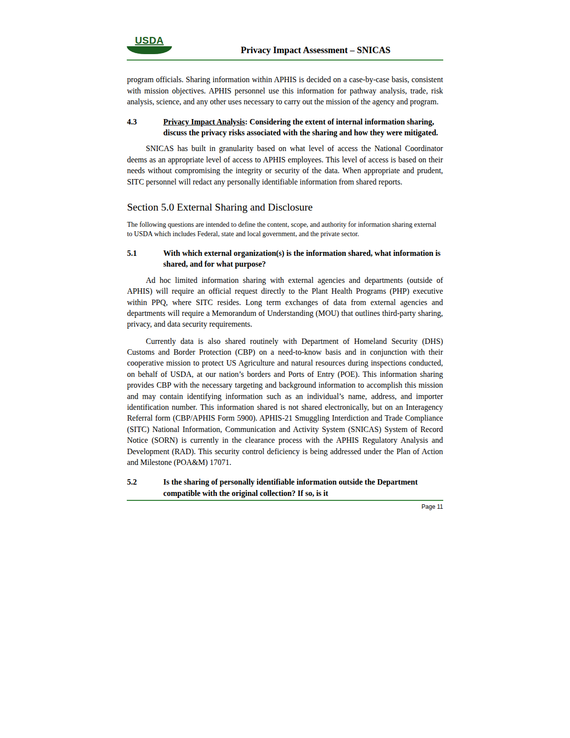USDA
Privacy Impact Assessment – SNICAS
program officials. Sharing information within APHIS is decided on a case-by-case basis, consistent with mission objectives. APHIS personnel use this information for pathway analysis, trade, risk analysis, science, and any other uses necessary to carry out the mission of the agency and program.
4.3
Privacy Impact Analysis: Considering the extent of internal information sharing, discuss the privacy risks associated with the sharing and how they were mitigated.
SNICAS has built in granularity based on what level of access the National Coordinator deems as an appropriate level of access to APHIS employees. This level of access is based on their needs without compromising the integrity or security of the data. When appropriate and prudent, SITC personnel will redact any personally identifiable information from shared reports.
Section 5.0 External Sharing and Disclosure
The following questions are intended to define the content, scope, and authority for information sharing external to USDA which includes Federal, state and local government, and the private sector.
5.1
With which external organization(s) is the information shared, what information is shared, and for what purpose?
Ad hoc limited information sharing with external agencies and departments (outside of APHIS) will require an official request directly to the Plant Health Programs (PHP) executive within PPQ, where SITC resides. Long term exchanges of data from external agencies and departments will require a Memorandum of Understanding (MOU) that outlines third-party sharing, privacy, and data security requirements.
Currently data is also shared routinely with Department of Homeland Security (DHS) Customs and Border Protection (CBP) on a need-to-know basis and in conjunction with their cooperative mission to protect US Agriculture and natural resources during inspections conducted, on behalf of USDA, at our nation’s borders and Ports of Entry (POE). This information sharing provides CBP with the necessary targeting and background information to accomplish this mission and may contain identifying information such as an individual’s name, address, and importer identification number. This information shared is not shared electronically, but on an Interagency Referral form (CBP/APHIS Form 5900). APHIS-21 Smuggling Interdiction and Trade Compliance (SITC) National Information, Communication and Activity System (SNICAS) System of Record Notice (SORN) is currently in the clearance process with the APHIS Regulatory Analysis and Development (RAD). This security control deficiency is being addressed under the Plan of Action and Milestone (POA&M) 17071.
5.2
Is the sharing of personally identifiable information outside the Department compatible with the original collection? If so, is it
Page 11